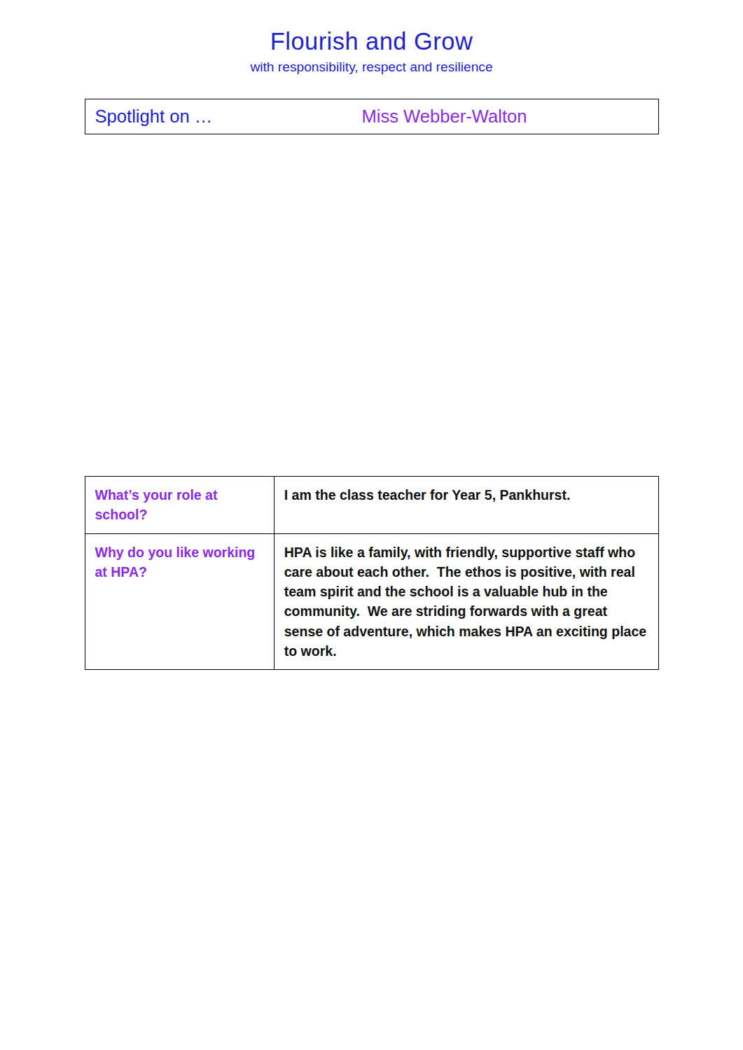Flourish and Grow
with responsibility, respect and resilience
Spotlight on … Miss Webber-Walton
| What’s your role at school? | I am the class teacher for Year 5, Pankhurst. |
| Why do you like working at HPA? | HPA is like a family, with friendly, supportive staff who care about each other. The ethos is positive, with real team spirit and the school is a valuable hub in the community. We are striding forwards with a great sense of adventure, which makes HPA an exciting place to work. |